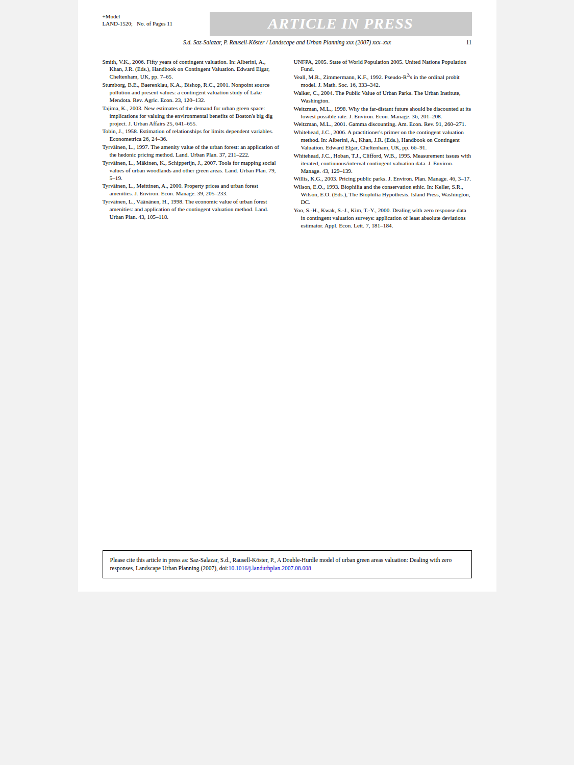+Model LAND-1520; No. of Pages 11
ARTICLE IN PRESS
S.d. Saz-Salazar, P. Rausell-Köster / Landscape and Urban Planning xxx (2007) xxx–xxx 11
Smith, V.K., 2006. Fifty years of contingent valuation. In: Alberini, A., Khan, J.R. (Eds.), Handbook on Contingent Valuation. Edward Elgar, Cheltenham, UK, pp. 7–65.
Stumborg, B.E., Baerenklau, K.A., Bishop, R.C., 2001. Nonpoint source pollution and present values: a contingent valuation study of Lake Mendota. Rev. Agric. Econ. 23, 120–132.
Tajima, K., 2003. New estimates of the demand for urban green space: implications for valuing the environmental benefits of Boston's big dig project. J. Urban Affairs 25, 641–655.
Tobin, J., 1958. Estimation of relationships for limits dependent variables. Econometrica 26, 24–36.
Tyrväinen, L., 1997. The amenity value of the urban forest: an application of the hedonic pricing method. Land. Urban Plan. 37, 211–222.
Tyrväinen, L., Mäkinen, K., Schipperijn, J., 2007. Tools for mapping social values of urban woodlands and other green areas. Land. Urban Plan. 79, 5–19.
Tyrväinen, L., Meittinen, A., 2000. Property prices and urban forest amenities. J. Environ. Econ. Manage. 39, 205–233.
Tyrväinen, L., Väänänen, H., 1998. The economic value of urban forest amenities: and application of the contingent valuation method. Land. Urban Plan. 43, 105–118.
UNFPA, 2005. State of World Population 2005. United Nations Population Fund.
Veall, M.R., Zimmermann, K.F., 1992. Pseudo-R2's in the ordinal probit model. J. Math. Soc. 16, 333–342.
Walker, C., 2004. The Public Value of Urban Parks. The Urban Institute, Washington.
Weitzman, M.L., 1998. Why the far-distant future should be discounted at its lowest possible rate. J. Environ. Econ. Manage. 36, 201–208.
Weitzman, M.L., 2001. Gamma discounting. Am. Econ. Rev. 91, 260–271.
Whitehead, J.C., 2006. A practitioner's primer on the contingent valuation method. In: Alberini, A., Khan, J.R. (Eds.), Handbook on Contingent Valuation. Edward Elgar, Cheltenham, UK, pp. 66–91.
Whitehead, J.C., Hoban, T.J., Clifford, W.B., 1995. Measurement issues with iterated, continuous/interval contingent valuation data. J. Environ. Manage. 43, 129–139.
Willis, K.G., 2003. Pricing public parks. J. Environ. Plan. Manage. 46, 3–17.
Wilson, E.O., 1993. Biophilia and the conservation ethic. In: Keller, S.R., Wilson, E.O. (Eds.), The Biophilia Hypothesis. Island Press, Washington, DC.
Yoo, S.-H., Kwak, S.-J., Kim, T.-Y., 2000. Dealing with zero response data in contingent valuation surveys: application of least absolute deviations estimator. Appl. Econ. Lett. 7, 181–184.
Please cite this article in press as: Saz-Salazar, S.d., Rausell-Köster, P., A Double-Hurdle model of urban green areas valuation: Dealing with zero responses, Landscape Urban Planning (2007), doi:10.1016/j.landurbplan.2007.08.008